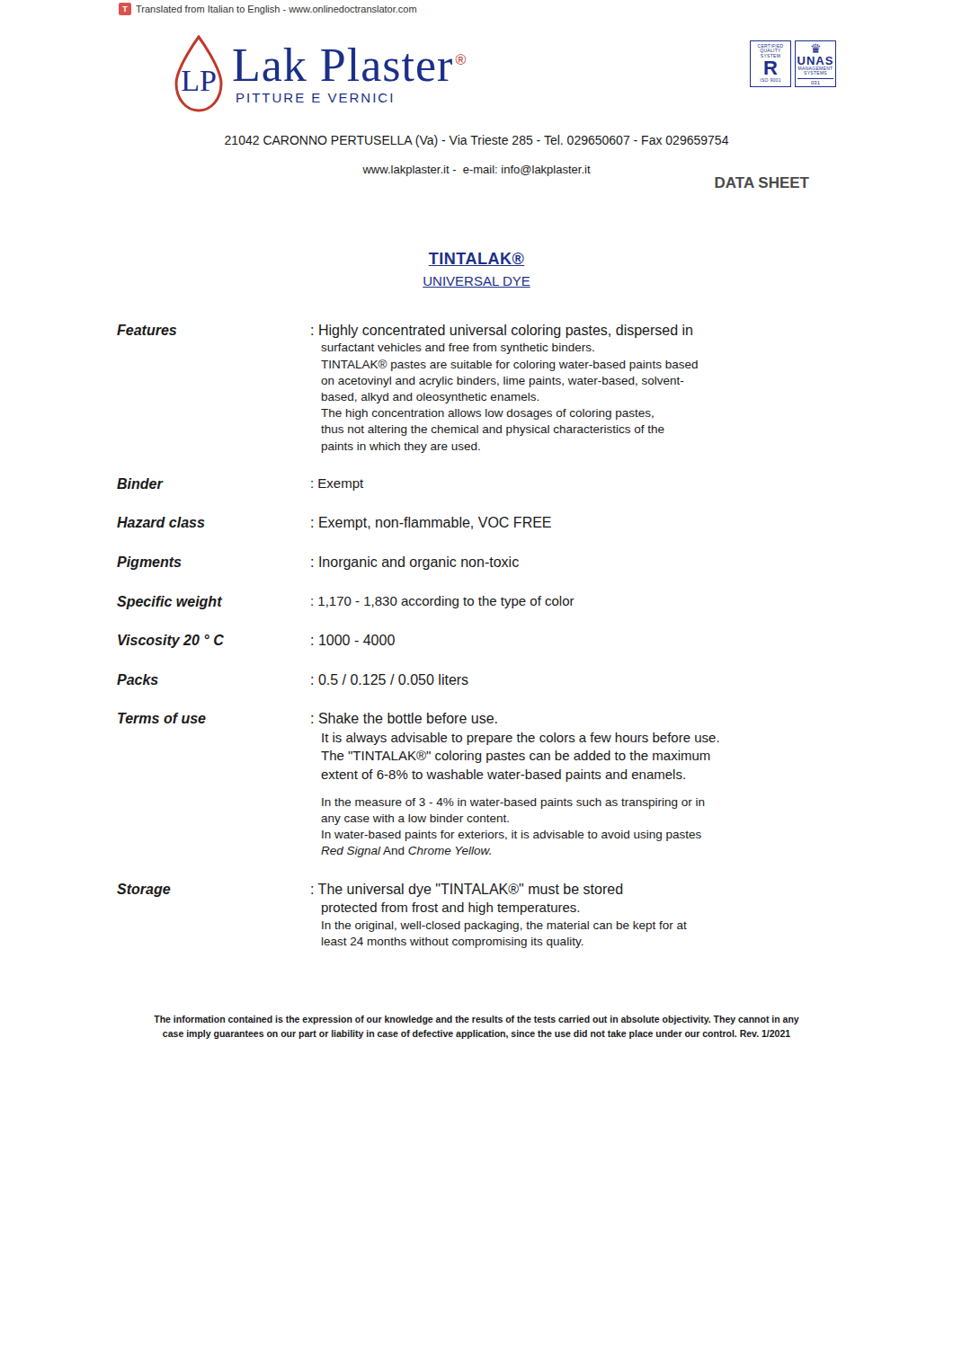T Translated from Italian to English - www.onlinedoctranslator.com
LP
Lak Plaster®
PITTURE E VERNICI
CERTIFIED QUALITY SYSTEM
R
ISO 9001
♛
UNAS
MANAGEMENT SYSTEMS
031
21042 CARONNO PERTUSELLA (Va) - Via Trieste 285 - Tel. 029650607 - Fax 029659754
www.lakplaster.it - e-mail: info@lakplaster.it
DATA SHEET
TINTALAK®
UNIVERSAL DYE
| Features | : Highly concentrated universal coloring pastes, dispersed in surfactant vehicles and free from synthetic binders. TINTALAK® pastes are suitable for coloring water-based paints based on acetovinyl and acrylic binders, lime paints, water-based, solvent- based, alkyd and oleosynthetic enamels. The high concentration allows low dosages of coloring pastes, thus not altering the chemical and physical characteristics of the paints in which they are used. |
| Binder | : Exempt |
| Hazard class | : Exempt, non-flammable, VOC FREE |
| Pigments | : Inorganic and organic non-toxic |
| Specific weight | : 1,170 - 1,830 according to the type of color |
| Viscosity 20 ° C | : 1000 - 4000 |
| Packs | : 0.5 / 0.125 / 0.050 liters |
| Terms of use | : Shake the bottle before use. It is always advisable to prepare the colors a few hours before use. The "TINTALAK®" coloring pastes can be added to the maximum extent of 6-8% to washable water-based paints and enamels. In the measure of 3 - 4% in water-based paints such as transpiring or in any case with a low binder content. In water-based paints for exteriors, it is advisable to avoid using pastes Red Signal And Chrome Yellow. |
| Storage | : The universal dye "TINTALAK®" must be stored protected from frost and high temperatures. In the original, well-closed packaging, the material can be kept for at least 24 months without compromising its quality. |
The information contained is the expression of our knowledge and the results of the tests carried out in absolute objectivity. They cannot in any case imply guarantees on our part or liability in case of defective application, since the use did not take place under our control. Rev. 1/2021